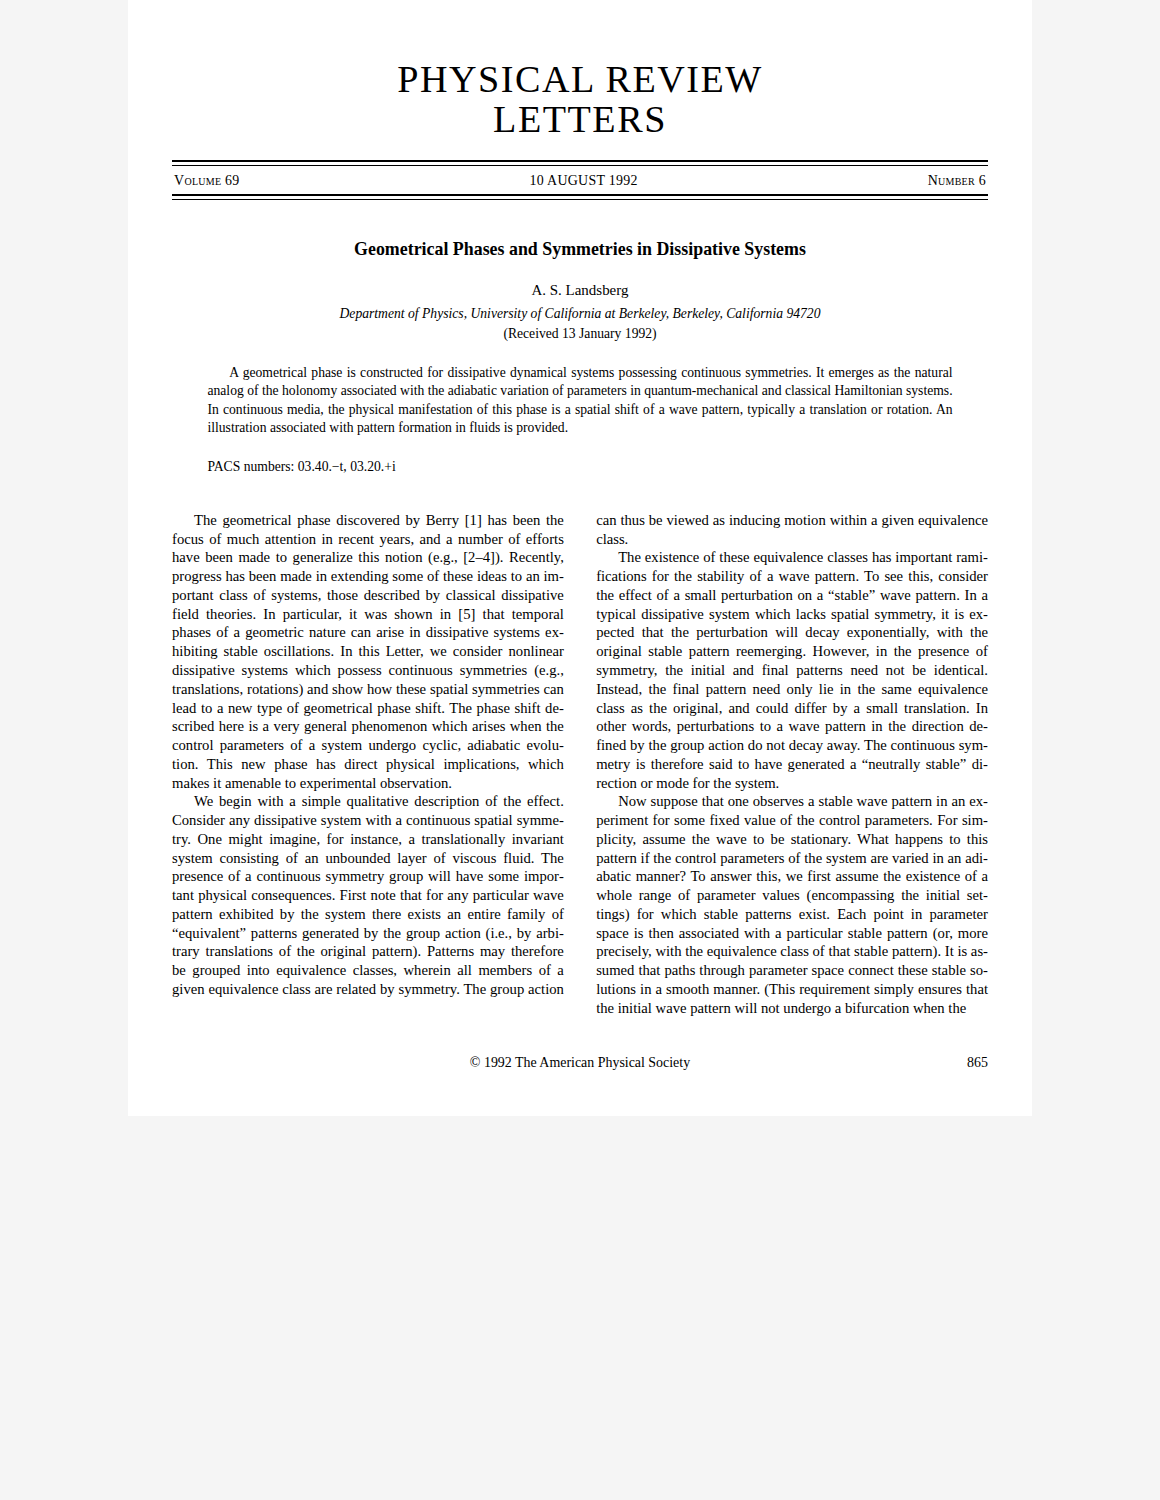PHYSICAL REVIEW
LETTERS
Volume 69 10 AUGUST 1992 Number 6
Geometrical Phases and Symmetries in Dissipative Systems
A. S. Landsberg
Department of Physics, University of California at Berkeley, Berkeley, California 94720
(Received 13 January 1992)
A geometrical phase is constructed for dissipative dynamical systems possessing continuous symmetries. It emerges as the natural analog of the holonomy associated with the adiabatic variation of parameters in quantum-mechanical and classical Hamiltonian systems. In continuous media, the physical manifestation of this phase is a spatial shift of a wave pattern, typically a translation or rotation. An illustration associated with pattern formation in fluids is provided.
PACS numbers: 03.40.−t, 03.20.+i
The geometrical phase discovered by Berry [1] has been the focus of much attention in recent years, and a number of efforts have been made to generalize this notion (e.g., [2–4]). Recently, progress has been made in extending some of these ideas to an important class of systems, those described by classical dissipative field theories. In particular, it was shown in [5] that temporal phases of a geometric nature can arise in dissipative systems exhibiting stable oscillations. In this Letter, we consider nonlinear dissipative systems which possess continuous symmetries (e.g., translations, rotations) and show how these spatial symmetries can lead to a new type of geometrical phase shift. The phase shift described here is a very general phenomenon which arises when the control parameters of a system undergo cyclic, adiabatic evolution. This new phase has direct physical implications, which makes it amenable to experimental observation.
We begin with a simple qualitative description of the effect. Consider any dissipative system with a continuous spatial symmetry. One might imagine, for instance, a translationally invariant system consisting of an unbounded layer of viscous fluid. The presence of a continuous symmetry group will have some important physical consequences. First note that for any particular wave pattern exhibited by the system there exists an entire family of “equivalent” patterns generated by the group action (i.e., by arbitrary translations of the original pattern). Patterns may therefore be grouped into equivalence classes, wherein all members of a given equivalence class are related by symmetry. The group action can thus be viewed as inducing motion within a given equivalence class.
The existence of these equivalence classes has important ramifications for the stability of a wave pattern. To see this, consider the effect of a small perturbation on a “stable” wave pattern. In a typical dissipative system which lacks spatial symmetry, it is expected that the perturbation will decay exponentially, with the original stable pattern reemerging. However, in the presence of symmetry, the initial and final patterns need not be identical. Instead, the final pattern need only lie in the same equivalence class as the original, and could differ by a small translation. In other words, perturbations to a wave pattern in the direction defined by the group action do not decay away. The continuous symmetry is therefore said to have generated a “neutrally stable” direction or mode for the system.
Now suppose that one observes a stable wave pattern in an experiment for some fixed value of the control parameters. For simplicity, assume the wave to be stationary. What happens to this pattern if the control parameters of the system are varied in an adiabatic manner? To answer this, we first assume the existence of a whole range of parameter values (encompassing the initial settings) for which stable patterns exist. Each point in parameter space is then associated with a particular stable pattern (or, more precisely, with the equivalence class of that stable pattern). It is assumed that paths through parameter space connect these stable solutions in a smooth manner. (This requirement simply ensures that the initial wave pattern will not undergo a bifurcation when the
© 1992 The American Physical Society 865